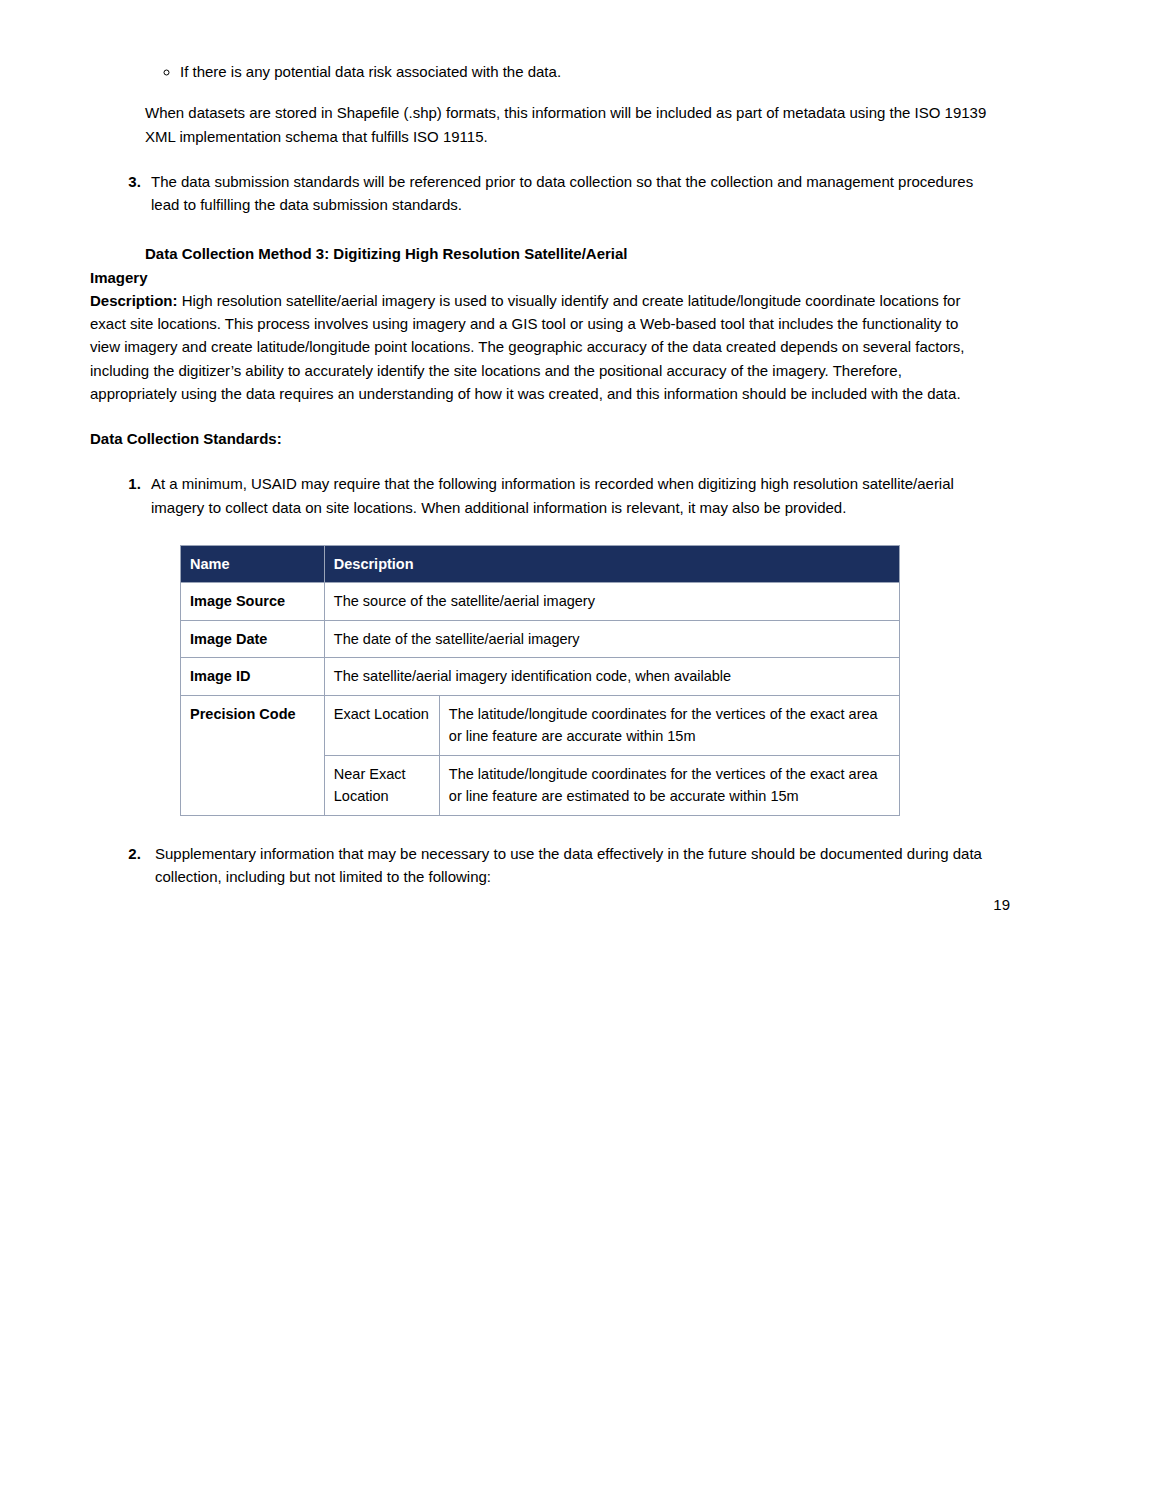If there is any potential data risk associated with the data.
When datasets are stored in Shapefile (.shp) formats, this information will be included as part of metadata using the ISO 19139 XML implementation schema that fulfills ISO 19115.
The data submission standards will be referenced prior to data collection so that the collection and management procedures lead to fulfilling the data submission standards.
Data Collection Method 3: Digitizing High Resolution Satellite/AerialImagery
Description: High resolution satellite/aerial imagery is used to visually identify and create latitude/longitude coordinate locations for exact site locations. This process involves using imagery and a GIS tool or using a Web-based tool that includes the functionality to view imagery and create latitude/longitude point locations. The geographic accuracy of the data created depends on several factors, including the digitizer’s ability to accurately identify the site locations and the positional accuracy of the imagery. Therefore, appropriately using the data requires an understanding of how it was created, and this information should be included with the data.
Data Collection Standards:
At a minimum, USAID may require that the following information is recorded when digitizing high resolution satellite/aerial imagery to collect data on site locations. When additional information is relevant, it may also be provided.
| Name | Description |
| --- | --- |
| Image Source | The source of the satellite/aerial imagery |
| Image Date | The date of the satellite/aerial imagery |
| Image ID | The satellite/aerial imagery identification code, when available |
| Precision Code | Exact Location | The latitude/longitude coordinates for the vertices of the exact area or line feature are accurate within 15m |
| Near Exact Location | The latitude/longitude coordinates for the vertices of the exact area or line feature are estimated to be accurate within 15m |
Supplementary information that may be necessary to use the data effectively in the future should be documented during data collection, including but not limited to the following:
19